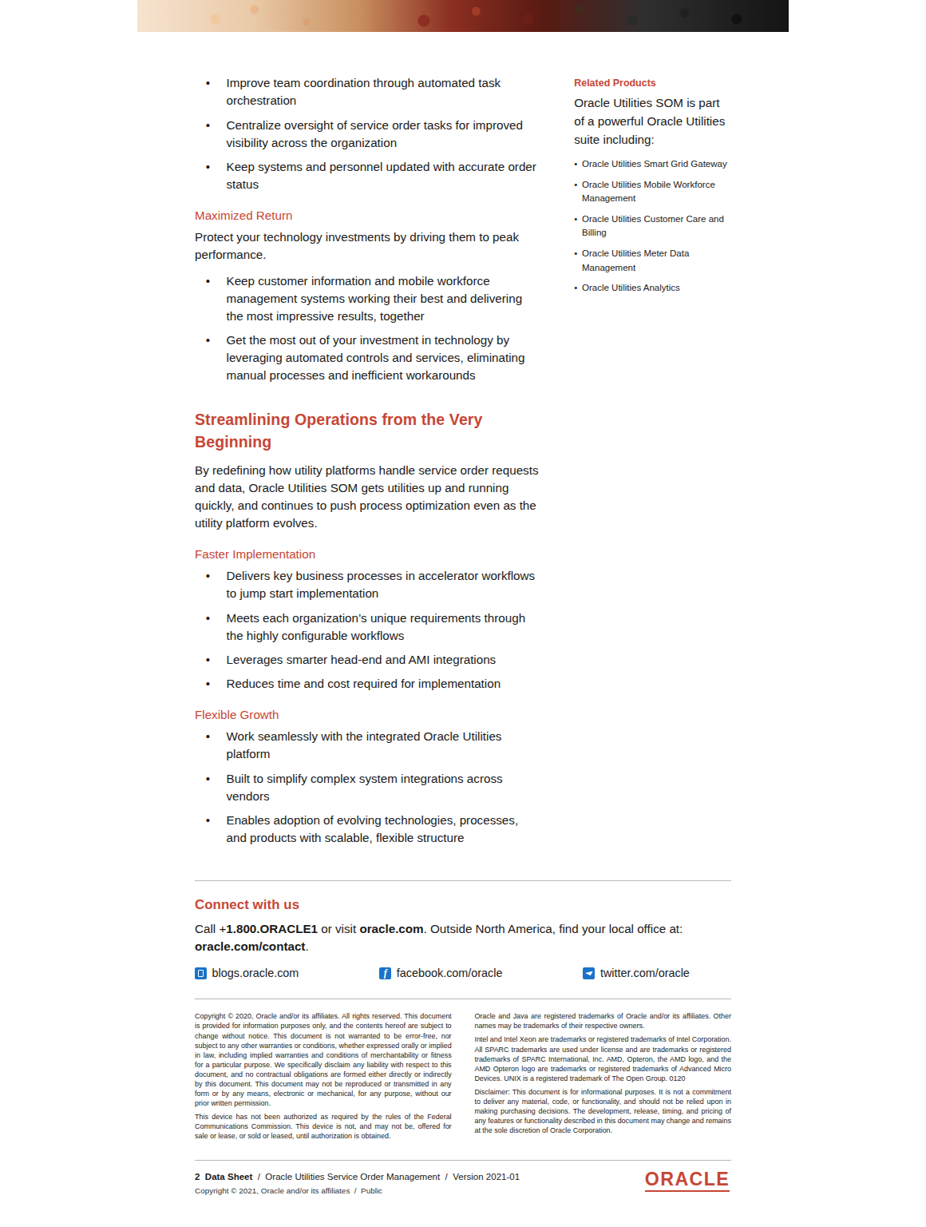Improve team coordination through automated task orchestration
Centralize oversight of service order tasks for improved visibility across the organization
Keep systems and personnel updated with accurate order status
Maximized Return
Protect your technology investments by driving them to peak performance.
Keep customer information and mobile workforce management systems working their best and delivering the most impressive results, together
Get the most out of your investment in technology by leveraging automated controls and services, eliminating manual processes and inefficient workarounds
Streamlining Operations from the Very Beginning
By redefining how utility platforms handle service order requests and data, Oracle Utilities SOM gets utilities up and running quickly, and continues to push process optimization even as the utility platform evolves.
Faster Implementation
Delivers key business processes in accelerator workflows to jump start implementation
Meets each organization’s unique requirements through the highly configurable workflows
Leverages smarter head-end and AMI integrations
Reduces time and cost required for implementation
Flexible Growth
Work seamlessly with the integrated Oracle Utilities platform
Built to simplify complex system integrations across vendors
Enables adoption of evolving technologies, processes, and products with scalable, flexible structure
Related Products
Oracle Utilities SOM is part of a powerful Oracle Utilities suite including:
Oracle Utilities Smart Grid Gateway
Oracle Utilities Mobile Workforce Management
Oracle Utilities Customer Care and Billing
Oracle Utilities Meter Data Management
Oracle Utilities Analytics
Connect with us
Call +1.800.ORACLE1 or visit oracle.com. Outside North America, find your local office at: oracle.com/contact.
blogs.oracle.com facebook.com/oracle twitter.com/oracle
Copyright © 2020, Oracle and/or its affiliates. All rights reserved. This document is provided for information purposes only, and the contents hereof are subject to change without notice. This document is not warranted to be error-free, nor subject to any other warranties or conditions, whether expressed orally or implied in law, including implied warranties and conditions of merchantability or fitness for a particular purpose. We specifically disclaim any liability with respect to this document, and no contractual obligations are formed either directly or indirectly by this document. This document may not be reproduced or transmitted in any form or by any means, electronic or mechanical, for any purpose, without our prior written permission.
This device has not been authorized as required by the rules of the Federal Communications Commission. This device is not, and may not be, offered for sale or lease, or sold or leased, until authorization is obtained.
Oracle and Java are registered trademarks of Oracle and/or its affiliates. Other names may be trademarks of their respective owners.
Intel and Intel Xeon are trademarks or registered trademarks of Intel Corporation. All SPARC trademarks are used under license and are trademarks or registered trademarks of SPARC International, Inc. AMD, Opteron, the AMD logo, and the AMD Opteron logo are trademarks or registered trademarks of Advanced Micro Devices. UNIX is a registered trademark of The Open Group. 0120
Disclaimer: This document is for informational purposes. It is not a commitment to deliver any material, code, or functionality, and should not be relied upon in making purchasing decisions. The development, release, timing, and pricing of any features or functionality described in this document may change and remains at the sole discretion of Oracle Corporation.
2 Data Sheet / Oracle Utilities Service Order Management / Version 2021-01
Copyright © 2021, Oracle and/or its affiliates / Public
ORACLE